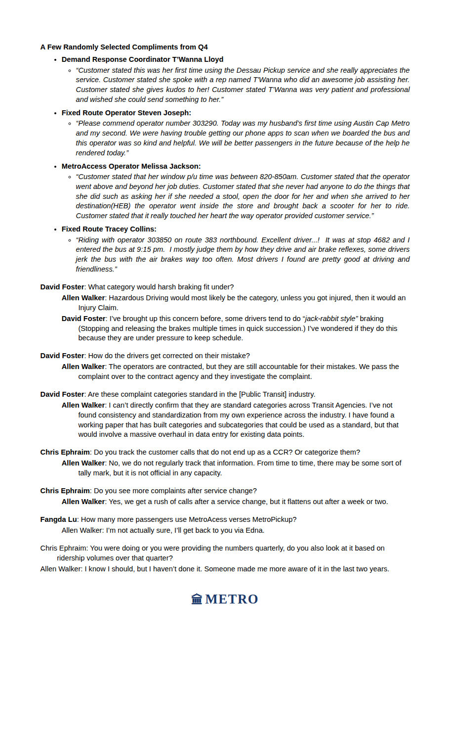A Few Randomly Selected Compliments from Q4
Demand Response Coordinator T’Wanna Lloyd
“Customer stated this was her first time using the Dessau Pickup service and she really appreciates the service. Customer stated she spoke with a rep named T'Wanna who did an awesome job assisting her. Customer stated she gives kudos to her! Customer stated T’Wanna was very patient and professional and wished she could send something to her.”
Fixed Route Operator Steven Joseph:
“Please commend operator number 303290. Today was my husband’s first time using Austin Cap Metro and my second. We were having trouble getting our phone apps to scan when we boarded the bus and this operator was so kind and helpful. We will be better passengers in the future because of the help he rendered today.”
MetroAccess Operator Melissa Jackson:
“Customer stated that her window p/u time was between 820-850am. Customer stated that the operator went above and beyond her job duties. Customer stated that she never had anyone to do the things that she did such as asking her if she needed a stool, open the door for her and when she arrived to her destination(HEB) the operator went inside the store and brought back a scooter for her to ride. Customer stated that it really touched her heart the way operator provided customer service.”
Fixed Route Tracey Collins:
“Riding with operator 303850 on route 383 northbound. Excellent driver...! It was at stop 4682 and I entered the bus at 9:15 pm. I mostly judge them by how they drive and air brake reflexes, some drivers jerk the bus with the air brakes way too often. Most drivers I found are pretty good at driving and friendliness.”
David Foster: What category would harsh braking fit under?
Allen Walker: Hazardous Driving would most likely be the category, unless you got injured, then it would an Injury Claim.
David Foster: I’ve brought up this concern before, some drivers tend to do “jack-rabbit style” braking (Stopping and releasing the brakes multiple times in quick succession.) I’ve wondered if they do this because they are under pressure to keep schedule.
David Foster: How do the drivers get corrected on their mistake?
Allen Walker: The operators are contracted, but they are still accountable for their mistakes. We pass the complaint over to the contract agency and they investigate the complaint.
David Foster: Are these complaint categories standard in the [Public Transit] industry.
Allen Walker: I can’t directly confirm that they are standard categories across Transit Agencies. I’ve not found consistency and standardization from my own experience across the industry. I have found a working paper that has built categories and subcategories that could be used as a standard, but that would involve a massive overhaul in data entry for existing data points.
Chris Ephraim: Do you track the customer calls that do not end up as a CCR? Or categorize them?
Allen Walker: No, we do not regularly track that information. From time to time, there may be some sort of tally mark, but it is not official in any capacity.
Chris Ephraim: Do you see more complaints after service change?
Allen Walker: Yes, we get a rush of calls after a service change, but it flattens out after a week or two.
Fangda Lu: How many more passengers use MetroAcess verses MetroPickup?
Allen Walker: I’m not actually sure, I’ll get back to you via Edna.
Chris Ephraim: You were doing or you were providing the numbers quarterly, do you also look at it based on ridership volumes over that quarter?
Allen Walker: I know I should, but I haven’t done it. Someone made me more aware of it in the last two years.
🏛METRO